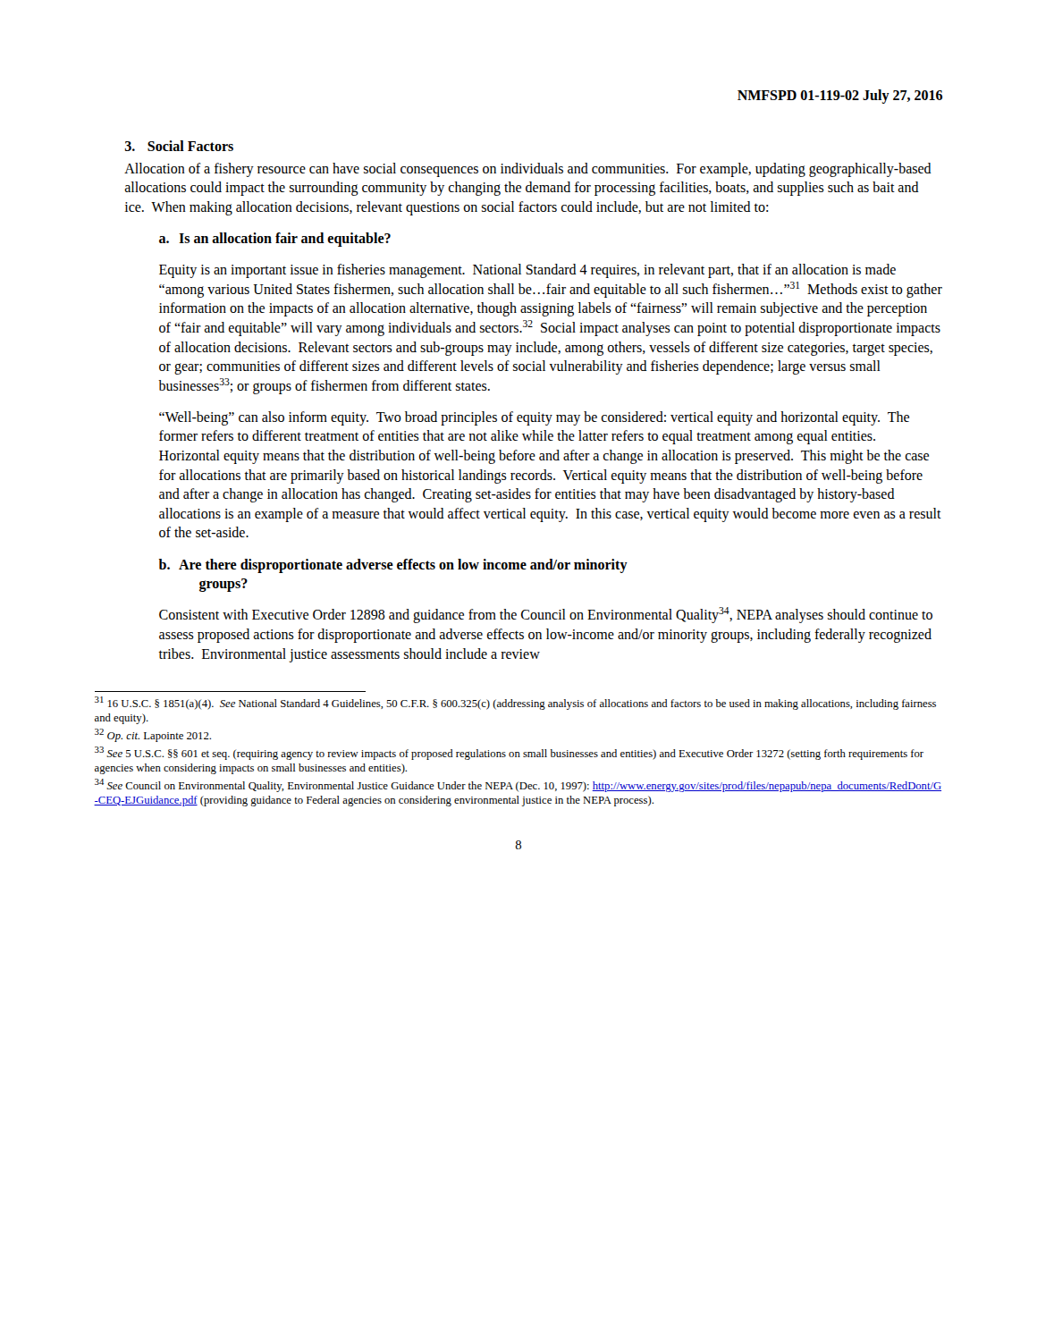NMFSPD 01-119-02 July 27, 2016
3. Social Factors
Allocation of a fishery resource can have social consequences on individuals and communities. For example, updating geographically-based allocations could impact the surrounding community by changing the demand for processing facilities, boats, and supplies such as bait and ice. When making allocation decisions, relevant questions on social factors could include, but are not limited to:
a. Is an allocation fair and equitable?
Equity is an important issue in fisheries management. National Standard 4 requires, in relevant part, that if an allocation is made “among various United States fishermen, such allocation shall be…fair and equitable to all such fishermen…”31 Methods exist to gather information on the impacts of an allocation alternative, though assigning labels of “fairness” will remain subjective and the perception of “fair and equitable” will vary among individuals and sectors.32 Social impact analyses can point to potential disproportionate impacts of allocation decisions. Relevant sectors and sub-groups may include, among others, vessels of different size categories, target species, or gear; communities of different sizes and different levels of social vulnerability and fisheries dependence; large versus small businesses33; or groups of fishermen from different states.
“Well-being” can also inform equity. Two broad principles of equity may be considered: vertical equity and horizontal equity. The former refers to different treatment of entities that are not alike while the latter refers to equal treatment among equal entities. Horizontal equity means that the distribution of well-being before and after a change in allocation is preserved. This might be the case for allocations that are primarily based on historical landings records. Vertical equity means that the distribution of well-being before and after a change in allocation has changed. Creating set-asides for entities that may have been disadvantaged by history-based allocations is an example of a measure that would affect vertical equity. In this case, vertical equity would become more even as a result of the set-aside.
b. Are there disproportionate adverse effects on low income and/or minority
groups?
Consistent with Executive Order 12898 and guidance from the Council on Environmental Quality34, NEPA analyses should continue to assess proposed actions for disproportionate and adverse effects on low-income and/or minority groups, including federally recognized tribes. Environmental justice assessments should include a review
31 16 U.S.C. § 1851(a)(4). See National Standard 4 Guidelines, 50 C.F.R. § 600.325(c) (addressing analysis of allocations and factors to be used in making allocations, including fairness and equity).
32 Op. cit. Lapointe 2012.
33 See 5 U.S.C. §§ 601 et seq. (requiring agency to review impacts of proposed regulations on small businesses and entities) and Executive Order 13272 (setting forth requirements for agencies when considering impacts on small businesses and entities).
34 See Council on Environmental Quality, Environmental Justice Guidance Under the NEPA (Dec. 10, 1997): http://www.energy.gov/sites/prod/files/nepapub/nepa_documents/RedDont/G-CEQ-EJGuidance.pdf (providing guidance to Federal agencies on considering environmental justice in the NEPA process).
8